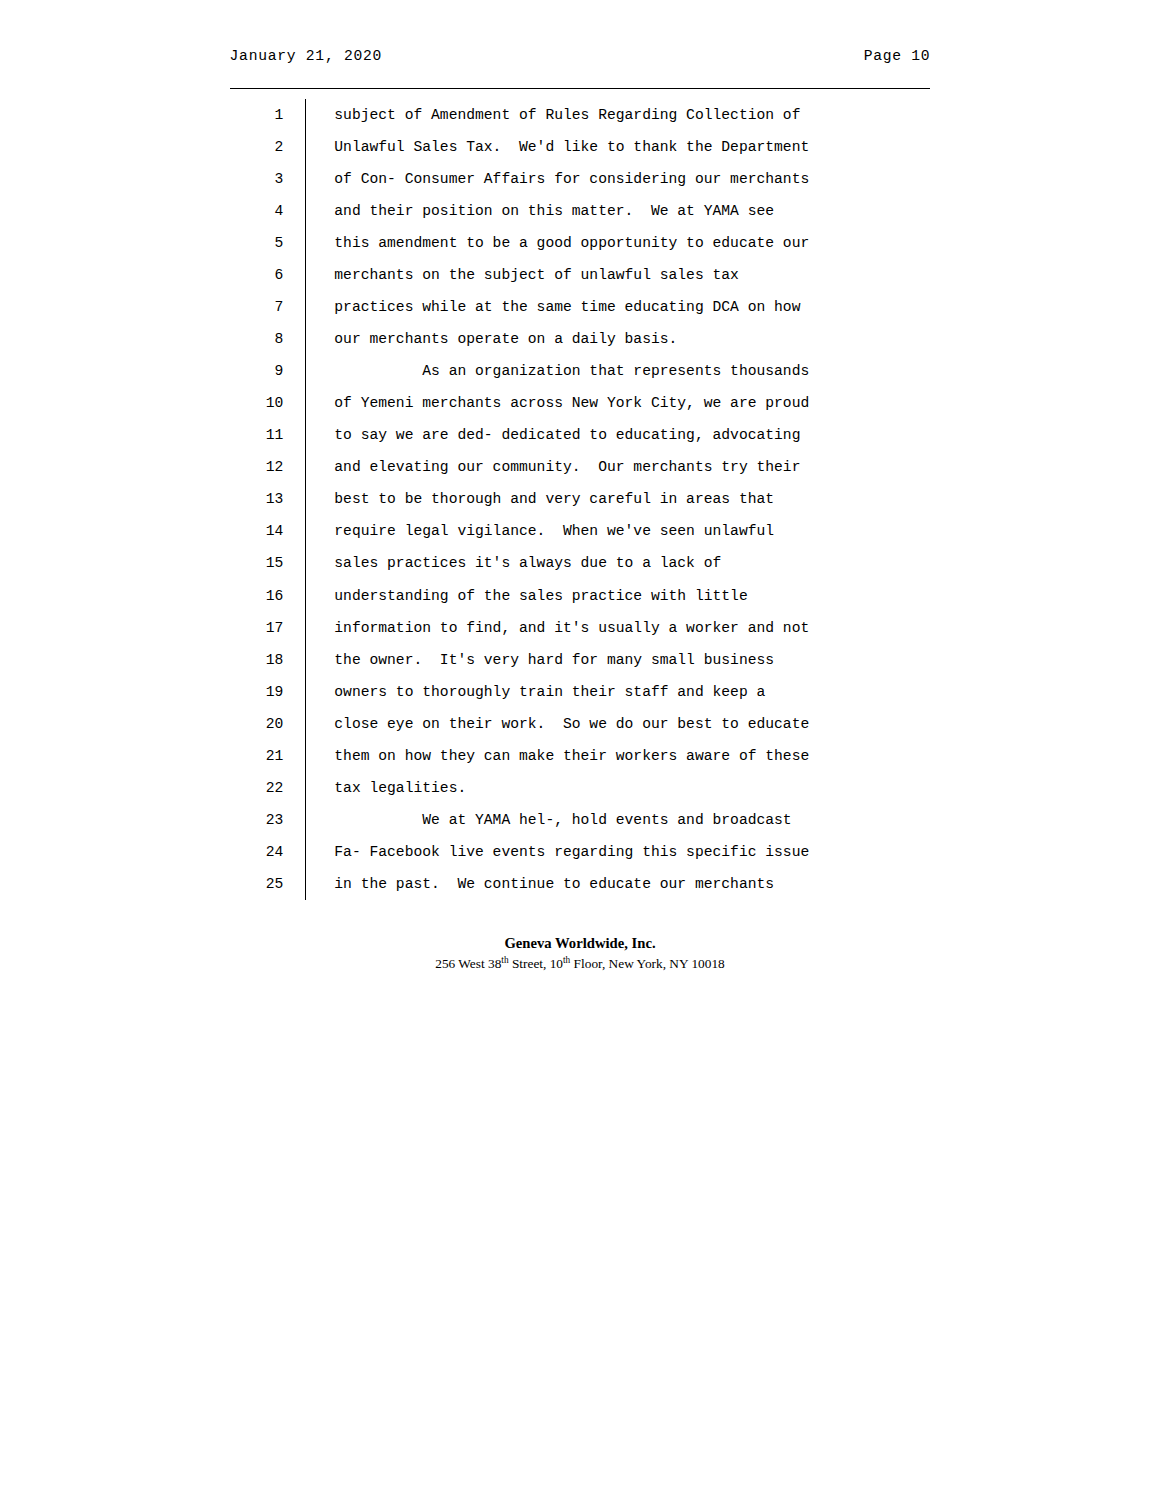January 21, 2020 Page 10
| 1 | subject of Amendment of Rules Regarding Collection of |
| 2 | Unlawful Sales Tax. We'd like to thank the Department |
| 3 | of Con- Consumer Affairs for considering our merchants |
| 4 | and their position on this matter. We at YAMA see |
| 5 | this amendment to be a good opportunity to educate our |
| 6 | merchants on the subject of unlawful sales tax |
| 7 | practices while at the same time educating DCA on how |
| 8 | our merchants operate on a daily basis. |
| 9 | As an organization that represents thousands |
| 10 | of Yemeni merchants across New York City, we are proud |
| 11 | to say we are ded- dedicated to educating, advocating |
| 12 | and elevating our community. Our merchants try their |
| 13 | best to be thorough and very careful in areas that |
| 14 | require legal vigilance. When we've seen unlawful |
| 15 | sales practices it's always due to a lack of |
| 16 | understanding of the sales practice with little |
| 17 | information to find, and it's usually a worker and not |
| 18 | the owner. It's very hard for many small business |
| 19 | owners to thoroughly train their staff and keep a |
| 20 | close eye on their work. So we do our best to educate |
| 21 | them on how they can make their workers aware of these |
| 22 | tax legalities. |
| 23 | We at YAMA hel-, hold events and broadcast |
| 24 | Fa- Facebook live events regarding this specific issue |
| 25 | in the past. We continue to educate our merchants |
Geneva Worldwide, Inc.
256 West 38th Street, 10th Floor, New York, NY 10018